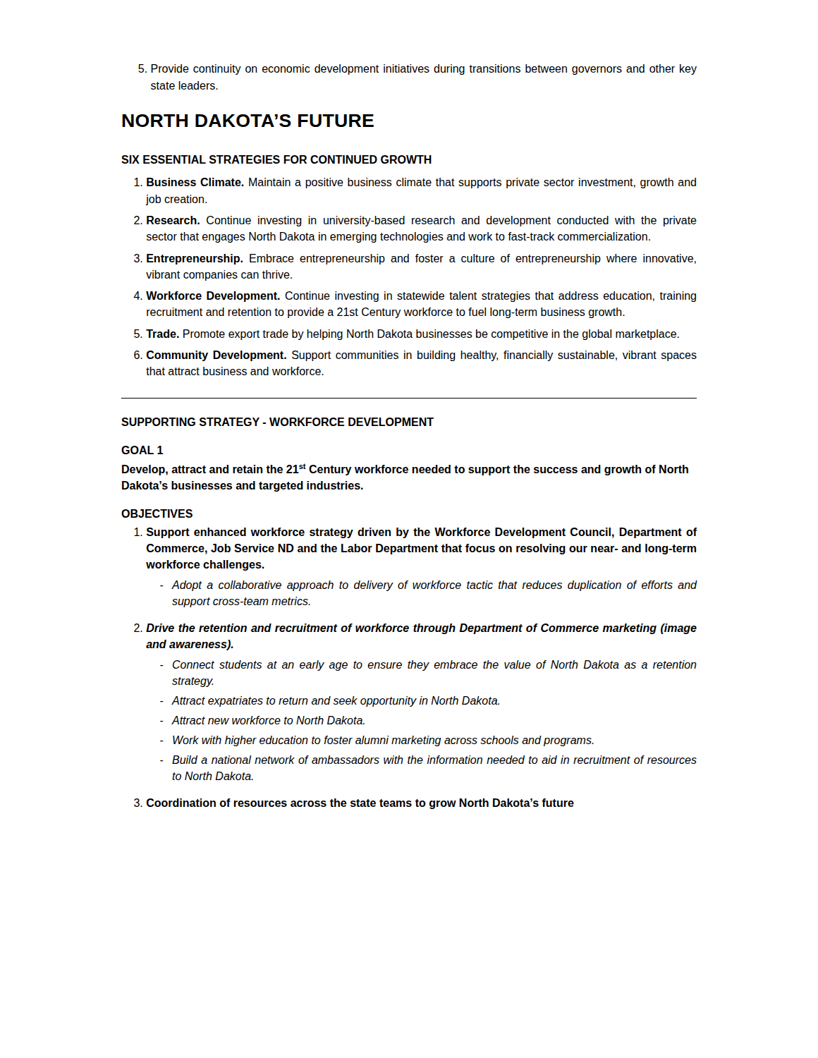Provide continuity on economic development initiatives during transitions between governors and other key state leaders.
NORTH DAKOTA’S FUTURE
SIX ESSENTIAL STRATEGIES FOR CONTINUED GROWTH
Business Climate. Maintain a positive business climate that supports private sector investment, growth and job creation.
Research. Continue investing in university-based research and development conducted with the private sector that engages North Dakota in emerging technologies and work to fast-track commercialization.
Entrepreneurship. Embrace entrepreneurship and foster a culture of entrepreneurship where innovative, vibrant companies can thrive.
Workforce Development. Continue investing in statewide talent strategies that address education, training recruitment and retention to provide a 21st Century workforce to fuel long-term business growth.
Trade. Promote export trade by helping North Dakota businesses be competitive in the global marketplace.
Community Development. Support communities in building healthy, financially sustainable, vibrant spaces that attract business and workforce.
SUPPORTING STRATEGY - WORKFORCE DEVELOPMENT
GOAL 1
Develop, attract and retain the 21st Century workforce needed to support the success and growth of North Dakota’s businesses and targeted industries.
OBJECTIVES
Support enhanced workforce strategy driven by the Workforce Development Council, Department of Commerce, Job Service ND and the Labor Department that focus on resolving our near- and long-term workforce challenges.
Adopt a collaborative approach to delivery of workforce tactic that reduces duplication of efforts and support cross-team metrics.
Drive the retention and recruitment of workforce through Department of Commerce marketing (image and awareness).
Connect students at an early age to ensure they embrace the value of North Dakota as a retention strategy.
Attract expatriates to return and seek opportunity in North Dakota.
Attract new workforce to North Dakota.
Work with higher education to foster alumni marketing across schools and programs.
Build a national network of ambassadors with the information needed to aid in recruitment of resources to North Dakota.
Coordination of resources across the state teams to grow North Dakota’s future